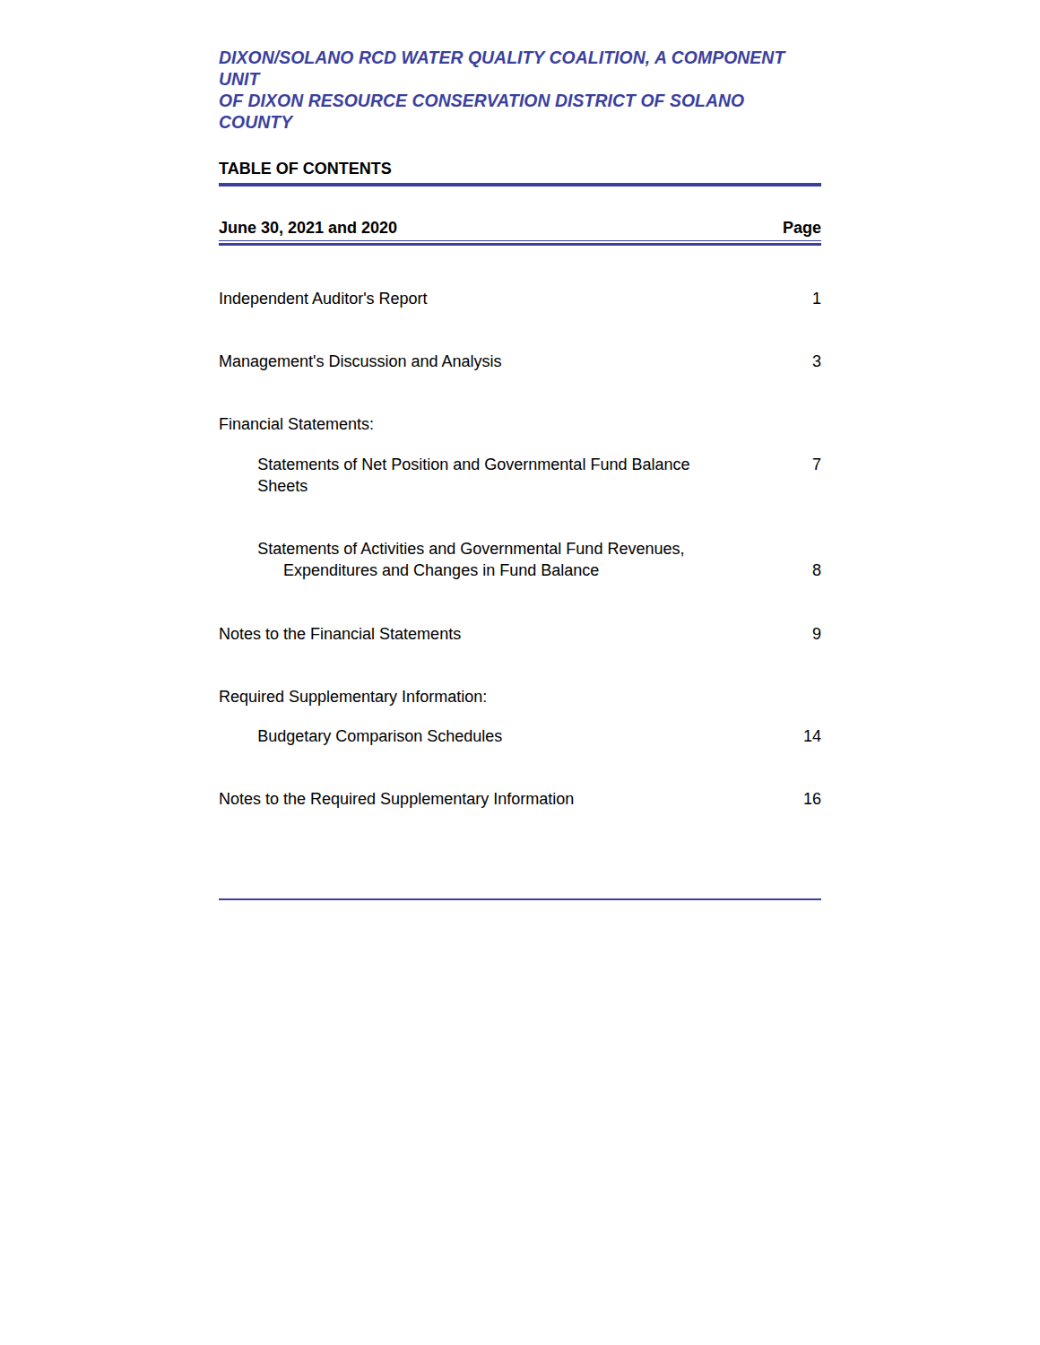DIXON/SOLANO RCD WATER QUALITY COALITION, A COMPONENT UNIT
OF DIXON RESOURCE CONSERVATION DISTRICT OF SOLANO COUNTY
TABLE OF CONTENTS
June 30, 2021 and 2020 Page
| Independent Auditor's Report | 1 |
| Management's Discussion and Analysis | 3 |
| Financial Statements: | |
| Statements of Net Position and Governmental Fund Balance Sheets | 7 |
| Statements of Activities and Governmental Fund Revenues, Expenditures and Changes in Fund Balance | 8 |
| Notes to the Financial Statements | 9 |
| Required Supplementary Information: | |
| Budgetary Comparison Schedules | 14 |
| Notes to the Required Supplementary Information | 16 |